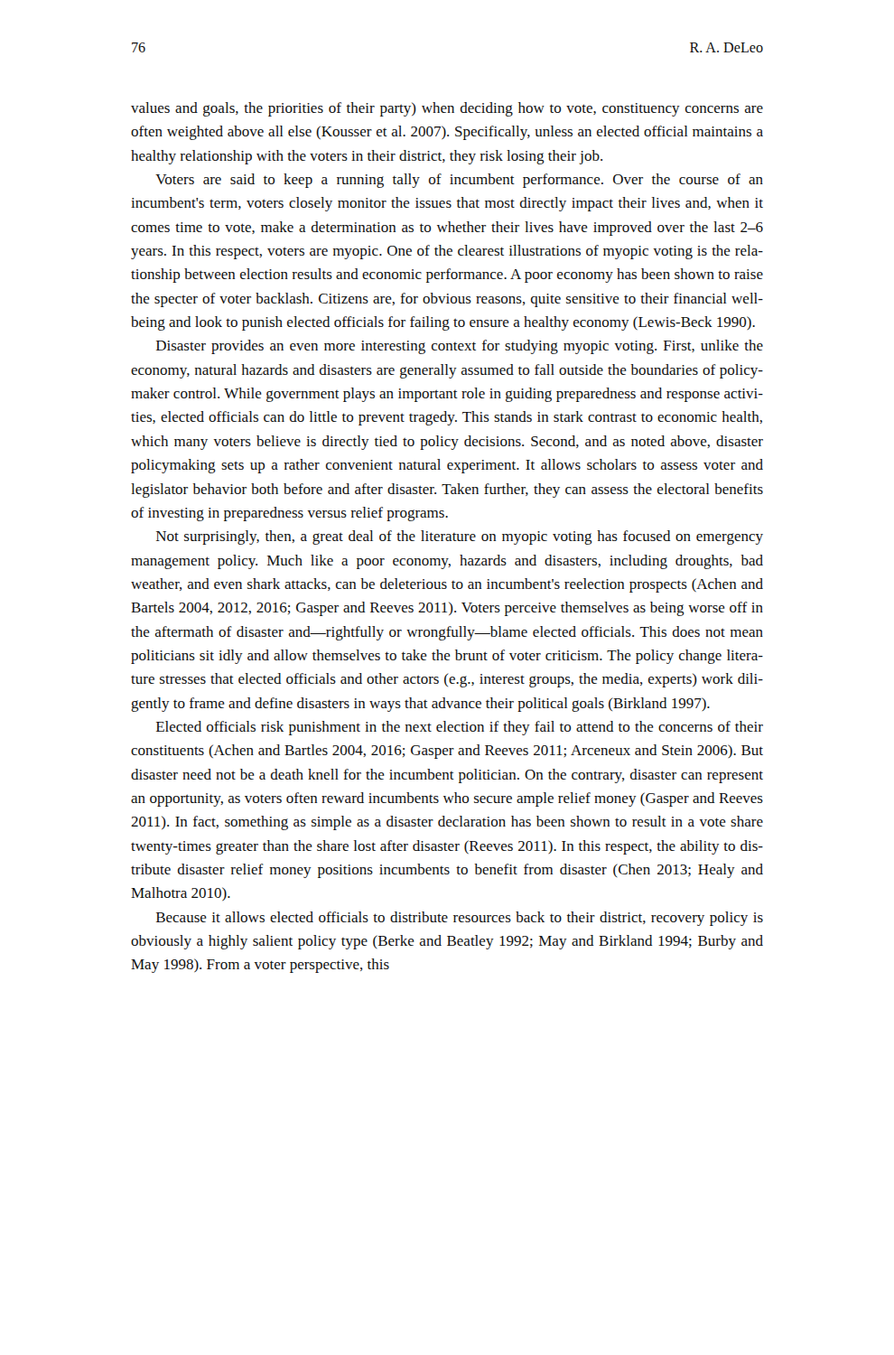76 R. A. DeLeo
values and goals, the priorities of their party) when deciding how to vote, constituency concerns are often weighted above all else (Kousser et al. 2007). Specifically, unless an elected official maintains a healthy relationship with the voters in their district, they risk losing their job.
Voters are said to keep a running tally of incumbent performance. Over the course of an incumbent's term, voters closely monitor the issues that most directly impact their lives and, when it comes time to vote, make a determination as to whether their lives have improved over the last 2–6 years. In this respect, voters are myopic. One of the clearest illustrations of myopic voting is the relationship between election results and economic performance. A poor economy has been shown to raise the specter of voter backlash. Citizens are, for obvious reasons, quite sensitive to their financial well-being and look to punish elected officials for failing to ensure a healthy economy (Lewis-Beck 1990).
Disaster provides an even more interesting context for studying myopic voting. First, unlike the economy, natural hazards and disasters are generally assumed to fall outside the boundaries of policymaker control. While government plays an important role in guiding preparedness and response activities, elected officials can do little to prevent tragedy. This stands in stark contrast to economic health, which many voters believe is directly tied to policy decisions. Second, and as noted above, disaster policymaking sets up a rather convenient natural experiment. It allows scholars to assess voter and legislator behavior both before and after disaster. Taken further, they can assess the electoral benefits of investing in preparedness versus relief programs.
Not surprisingly, then, a great deal of the literature on myopic voting has focused on emergency management policy. Much like a poor economy, hazards and disasters, including droughts, bad weather, and even shark attacks, can be deleterious to an incumbent's reelection prospects (Achen and Bartels 2004, 2012, 2016; Gasper and Reeves 2011). Voters perceive themselves as being worse off in the aftermath of disaster and—rightfully or wrongfully—blame elected officials. This does not mean politicians sit idly and allow themselves to take the brunt of voter criticism. The policy change literature stresses that elected officials and other actors (e.g., interest groups, the media, experts) work diligently to frame and define disasters in ways that advance their political goals (Birkland 1997).
Elected officials risk punishment in the next election if they fail to attend to the concerns of their constituents (Achen and Bartles 2004, 2016; Gasper and Reeves 2011; Arceneux and Stein 2006). But disaster need not be a death knell for the incumbent politician. On the contrary, disaster can represent an opportunity, as voters often reward incumbents who secure ample relief money (Gasper and Reeves 2011). In fact, something as simple as a disaster declaration has been shown to result in a vote share twenty-times greater than the share lost after disaster (Reeves 2011). In this respect, the ability to distribute disaster relief money positions incumbents to benefit from disaster (Chen 2013; Healy and Malhotra 2010).
Because it allows elected officials to distribute resources back to their district, recovery policy is obviously a highly salient policy type (Berke and Beatley 1992; May and Birkland 1994; Burby and May 1998). From a voter perspective, this